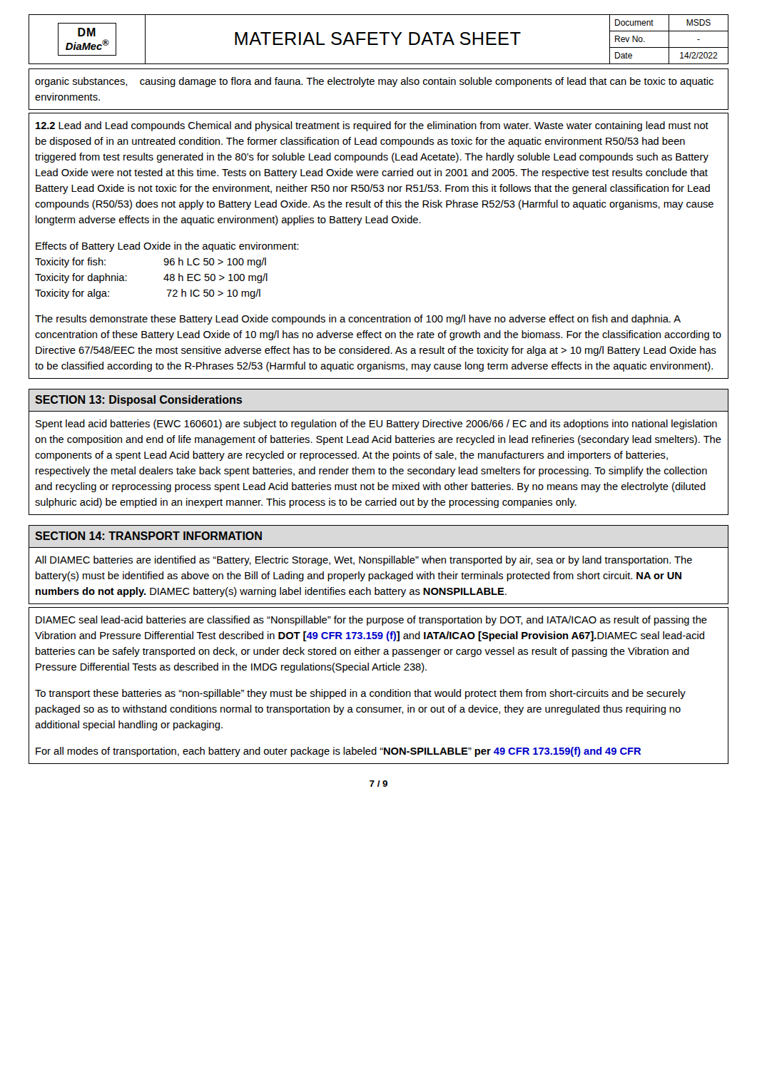| DM DiaMec ® | MATERIAL SAFETY DATA SHEET | Document | MSDS |
| Rev No. | - |
| Date | 14/2/2022 |
organic substances, causing damage to flora and fauna. The electrolyte may also contain soluble components of lead that can be toxic to aquatic environments.
12.2 Lead and Lead compounds Chemical and physical treatment is required for the elimination from water. Waste water containing lead must not be disposed of in an untreated condition. The former classification of Lead compounds as toxic for the aquatic environment R50/53 had been triggered from test results generated in the 80’s for soluble Lead compounds (Lead Acetate). The hardly soluble Lead compounds such as Battery Lead Oxide were not tested at this time. Tests on Battery Lead Oxide were carried out in 2001 and 2005. The respective test results conclude that Battery Lead Oxide is not toxic for the environment, neither R50 nor R50/53 nor R51/53. From this it follows that the general classification for Lead compounds (R50/53) does not apply to Battery Lead Oxide. As the result of this the Risk Phrase R52/53 (Harmful to aquatic organisms, may cause longterm adverse effects in the aquatic environment) applies to Battery Lead Oxide.
Effects of Battery Lead Oxide in the aquatic environment:
| Toxicity for fish: | 96 h LC 50 > 100 mg/l |
| Toxicity for daphnia: | 48 h EC 50 > 100 mg/l |
| Toxicity for alga: | 72 h IC 50 > 10 mg/l |
The results demonstrate these Battery Lead Oxide compounds in a concentration of 100 mg/l have no adverse effect on fish and daphnia. A concentration of these Battery Lead Oxide of 10 mg/l has no adverse effect on the rate of growth and the biomass. For the classification according to Directive 67/548/EEC the most sensitive adverse effect has to be considered. As a result of the toxicity for alga at > 10 mg/l Battery Lead Oxide has to be classified according to the R-Phrases 52/53 (Harmful to aquatic organisms, may cause long term adverse effects in the aquatic environment).
SECTION 13: Disposal Considerations
Spent lead acid batteries (EWC 160601) are subject to regulation of the EU Battery Directive 2006/66 / EC and its adoptions into national legislation on the composition and end of life management of batteries. Spent Lead Acid batteries are recycled in lead refineries (secondary lead smelters). The components of a spent Lead Acid battery are recycled or reprocessed. At the points of sale, the manufacturers and importers of batteries, respectively the metal dealers take back spent batteries, and render them to the secondary lead smelters for processing. To simplify the collection and recycling or reprocessing process spent Lead Acid batteries must not be mixed with other batteries. By no means may the electrolyte (diluted sulphuric acid) be emptied in an inexpert manner. This process is to be carried out by the processing companies only.
SECTION 14: TRANSPORT INFORMATION
All DIAMEC batteries are identified as “Battery, Electric Storage, Wet, Nonspillable” when transported by air, sea or by land transportation. The battery(s) must be identified as above on the Bill of Lading and properly packaged with their terminals protected from short circuit. NA or UN numbers do not apply. DIAMEC battery(s) warning label identifies each battery as NONSPILLABLE.
DIAMEC seal lead-acid batteries are classified as “Nonspillable” for the purpose of transportation by DOT, and IATA/ICAO as result of passing the Vibration and Pressure Differential Test described in DOT [49 CFR 173.159 (f)] and IATA/ICAO [Special Provision A67]. DIAMEC seal lead-acid batteries can be safely transported on deck, or under deck stored on either a passenger or cargo vessel as result of passing the Vibration and Pressure Differential Tests as described in the IMDG regulations(Special Article 238).
To transport these batteries as “non-spillable” they must be shipped in a condition that would protect them from short-circuits and be securely packaged so as to withstand conditions normal to transportation by a consumer, in or out of a device, they are unregulated thus requiring no additional special handling or packaging.
For all modes of transportation, each battery and outer package is labeled “NON-SPILLABLE” per 49 CFR 173.159(f) and 49 CFR
7 / 9